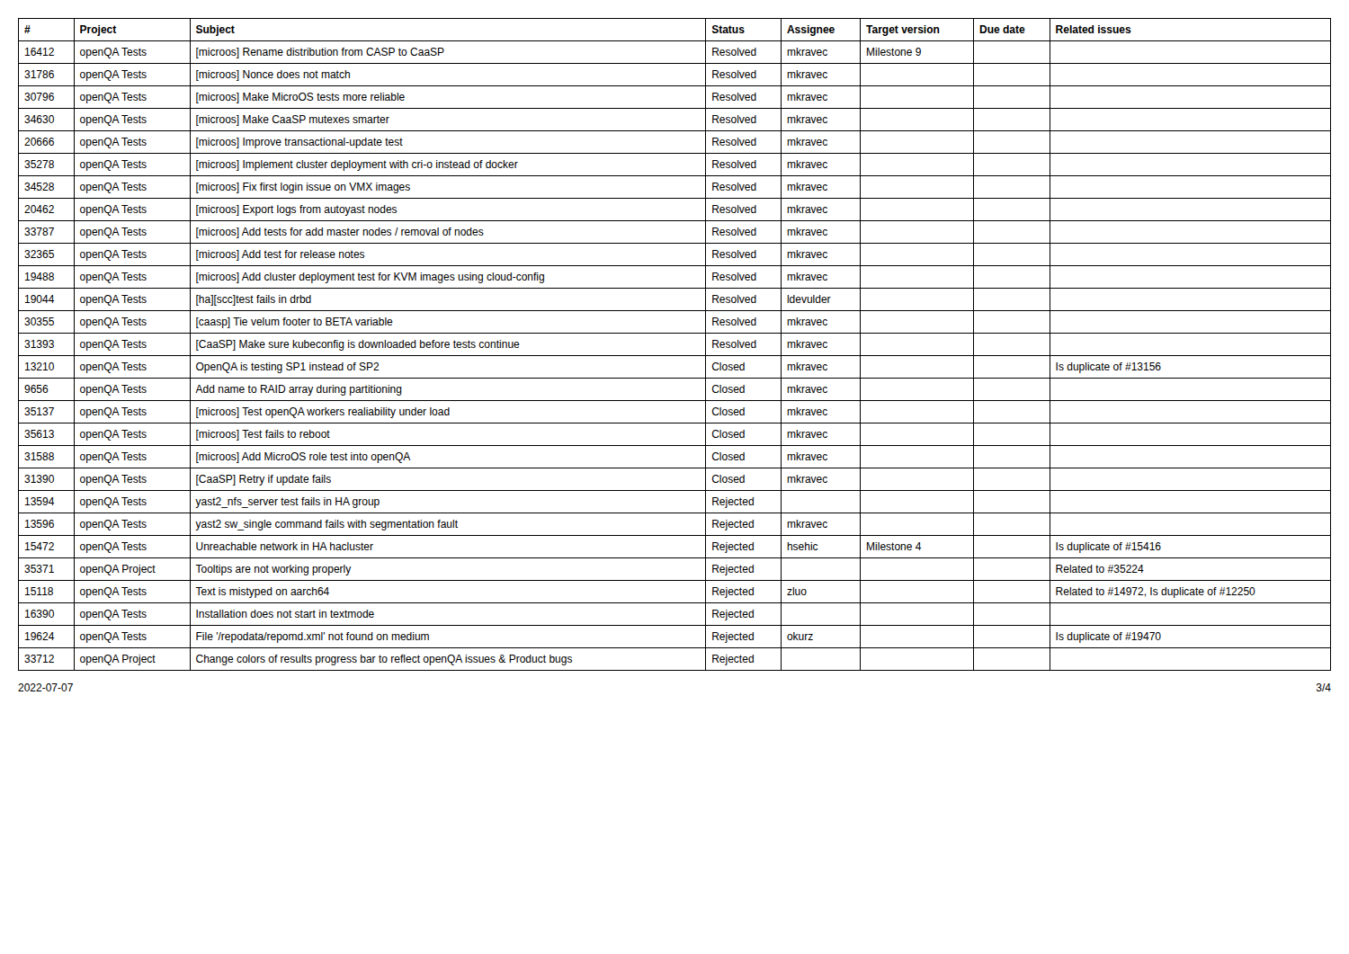| # | Project | Subject | Status | Assignee | Target version | Due date | Related issues |
| --- | --- | --- | --- | --- | --- | --- | --- |
| 16412 | openQA Tests | [microos] Rename distribution from CASP to CaaSP | Resolved | mkravec | Milestone 9 | | |
| 31786 | openQA Tests | [microos] Nonce does not match | Resolved | mkravec | | | |
| 30796 | openQA Tests | [microos] Make MicroOS tests more reliable | Resolved | mkravec | | | |
| 34630 | openQA Tests | [microos] Make CaaSP mutexes smarter | Resolved | mkravec | | | |
| 20666 | openQA Tests | [microos] Improve transactional-update test | Resolved | mkravec | | | |
| 35278 | openQA Tests | [microos] Implement cluster deployment with cri-o instead of docker | Resolved | mkravec | | | |
| 34528 | openQA Tests | [microos] Fix first login issue on VMX images | Resolved | mkravec | | | |
| 20462 | openQA Tests | [microos] Export logs from autoyast nodes | Resolved | mkravec | | | |
| 33787 | openQA Tests | [microos] Add tests for add master nodes / removal of nodes | Resolved | mkravec | | | |
| 32365 | openQA Tests | [microos] Add test for release notes | Resolved | mkravec | | | |
| 19488 | openQA Tests | [microos] Add cluster deployment test for KVM images using cloud-config | Resolved | mkravec | | | |
| 19044 | openQA Tests | [ha][scc]test fails in drbd | Resolved | ldevulder | | | |
| 30355 | openQA Tests | [caasp] Tie velum footer to BETA variable | Resolved | mkravec | | | |
| 31393 | openQA Tests | [CaaSP] Make sure kubeconfig is downloaded before tests continue | Resolved | mkravec | | | |
| 13210 | openQA Tests | OpenQA is testing SP1 instead of SP2 | Closed | mkravec | | | Is duplicate of #13156 |
| 9656 | openQA Tests | Add name to RAID array during partitioning | Closed | mkravec | | | |
| 35137 | openQA Tests | [microos] Test openQA workers realiability under load | Closed | mkravec | | | |
| 35613 | openQA Tests | [microos] Test fails to reboot | Closed | mkravec | | | |
| 31588 | openQA Tests | [microos] Add MicroOS role test into openQA | Closed | mkravec | | | |
| 31390 | openQA Tests | [CaaSP] Retry if update fails | Closed | mkravec | | | |
| 13594 | openQA Tests | yast2_nfs_server test fails in HA group | Rejected | | | | |
| 13596 | openQA Tests | yast2 sw_single command fails with segmentation fault | Rejected | mkravec | | | |
| 15472 | openQA Tests | Unreachable network in HA hacluster | Rejected | hsehic | Milestone 4 | | Is duplicate of #15416 |
| 35371 | openQA Project | Tooltips are not working properly | Rejected | | | | Related to #35224 |
| 15118 | openQA Tests | Text is mistyped on aarch64 | Rejected | zluo | | | Related to #14972, Is duplicate of #12250 |
| 16390 | openQA Tests | Installation does not start in textmode | Rejected | | | | |
| 19624 | openQA Tests | File '/repodata/repomd.xml' not found on medium | Rejected | okurz | | | Is duplicate of #19470 |
| 33712 | openQA Project | Change colors of results progress bar to reflect openQA issues & Product bugs | Rejected | | | | |
2022-07-07 3/4